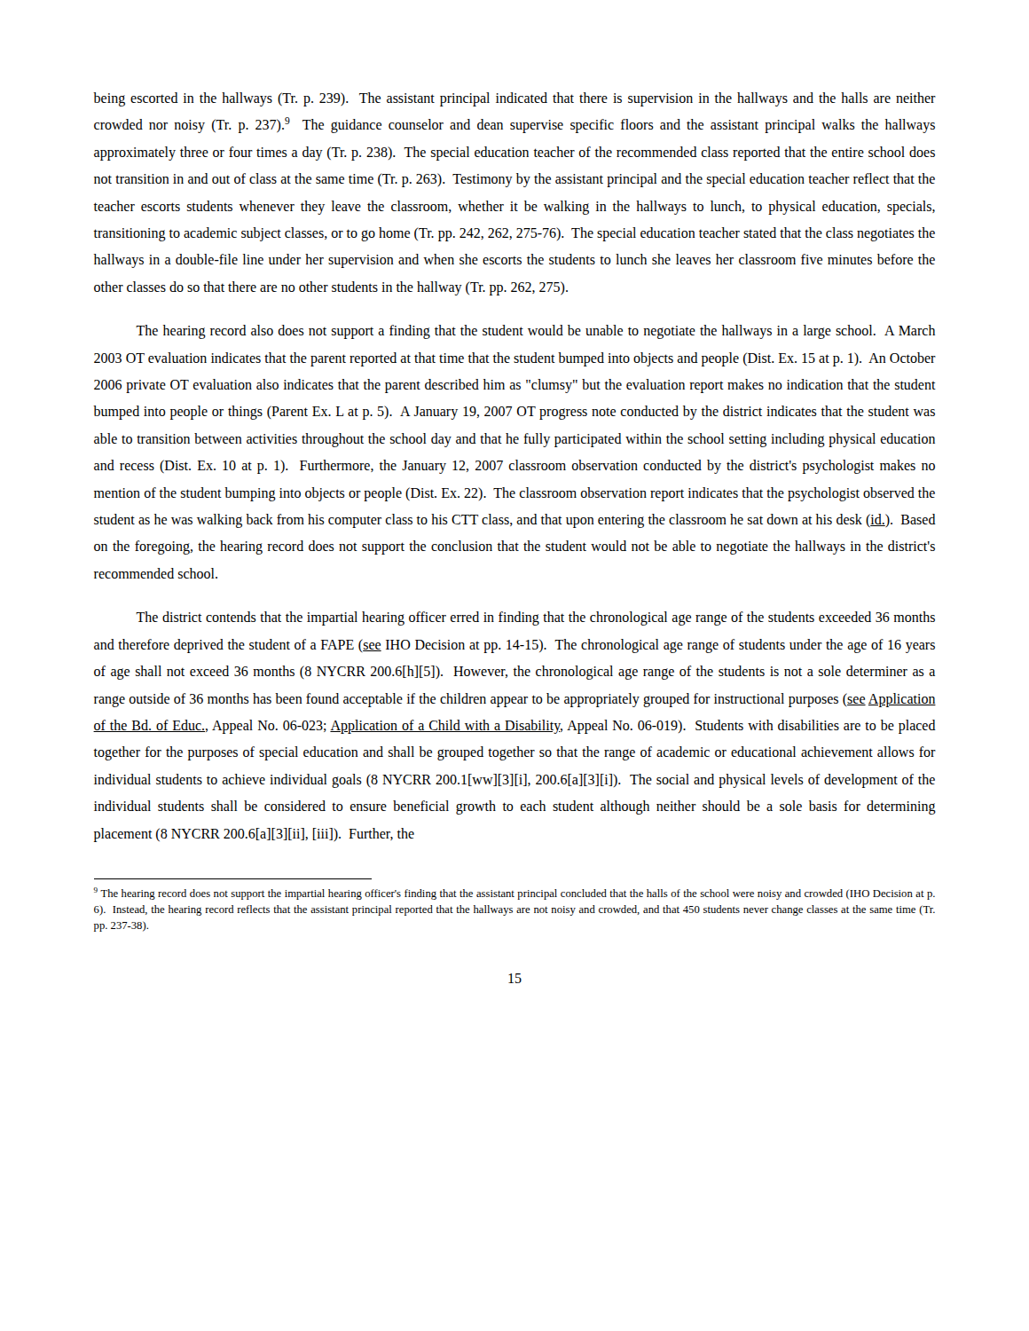being escorted in the hallways (Tr. p. 239). The assistant principal indicated that there is supervision in the hallways and the halls are neither crowded nor noisy (Tr. p. 237).9 The guidance counselor and dean supervise specific floors and the assistant principal walks the hallways approximately three or four times a day (Tr. p. 238). The special education teacher of the recommended class reported that the entire school does not transition in and out of class at the same time (Tr. p. 263). Testimony by the assistant principal and the special education teacher reflect that the teacher escorts students whenever they leave the classroom, whether it be walking in the hallways to lunch, to physical education, specials, transitioning to academic subject classes, or to go home (Tr. pp. 242, 262, 275-76). The special education teacher stated that the class negotiates the hallways in a double-file line under her supervision and when she escorts the students to lunch she leaves her classroom five minutes before the other classes do so that there are no other students in the hallway (Tr. pp. 262, 275).
The hearing record also does not support a finding that the student would be unable to negotiate the hallways in a large school. A March 2003 OT evaluation indicates that the parent reported at that time that the student bumped into objects and people (Dist. Ex. 15 at p. 1). An October 2006 private OT evaluation also indicates that the parent described him as "clumsy" but the evaluation report makes no indication that the student bumped into people or things (Parent Ex. L at p. 5). A January 19, 2007 OT progress note conducted by the district indicates that the student was able to transition between activities throughout the school day and that he fully participated within the school setting including physical education and recess (Dist. Ex. 10 at p. 1). Furthermore, the January 12, 2007 classroom observation conducted by the district's psychologist makes no mention of the student bumping into objects or people (Dist. Ex. 22). The classroom observation report indicates that the psychologist observed the student as he was walking back from his computer class to his CTT class, and that upon entering the classroom he sat down at his desk (id.). Based on the foregoing, the hearing record does not support the conclusion that the student would not be able to negotiate the hallways in the district's recommended school.
The district contends that the impartial hearing officer erred in finding that the chronological age range of the students exceeded 36 months and therefore deprived the student of a FAPE (see IHO Decision at pp. 14-15). The chronological age range of students under the age of 16 years of age shall not exceed 36 months (8 NYCRR 200.6[h][5]). However, the chronological age range of the students is not a sole determiner as a range outside of 36 months has been found acceptable if the children appear to be appropriately grouped for instructional purposes (see Application of the Bd. of Educ., Appeal No. 06-023; Application of a Child with a Disability, Appeal No. 06-019). Students with disabilities are to be placed together for the purposes of special education and shall be grouped together so that the range of academic or educational achievement allows for individual students to achieve individual goals (8 NYCRR 200.1[ww][3][i], 200.6[a][3][i]). The social and physical levels of development of the individual students shall be considered to ensure beneficial growth to each student although neither should be a sole basis for determining placement (8 NYCRR 200.6[a][3][ii], [iii]). Further, the
9 The hearing record does not support the impartial hearing officer's finding that the assistant principal concluded that the halls of the school were noisy and crowded (IHO Decision at p. 6). Instead, the hearing record reflects that the assistant principal reported that the hallways are not noisy and crowded, and that 450 students never change classes at the same time (Tr. pp. 237-38).
15